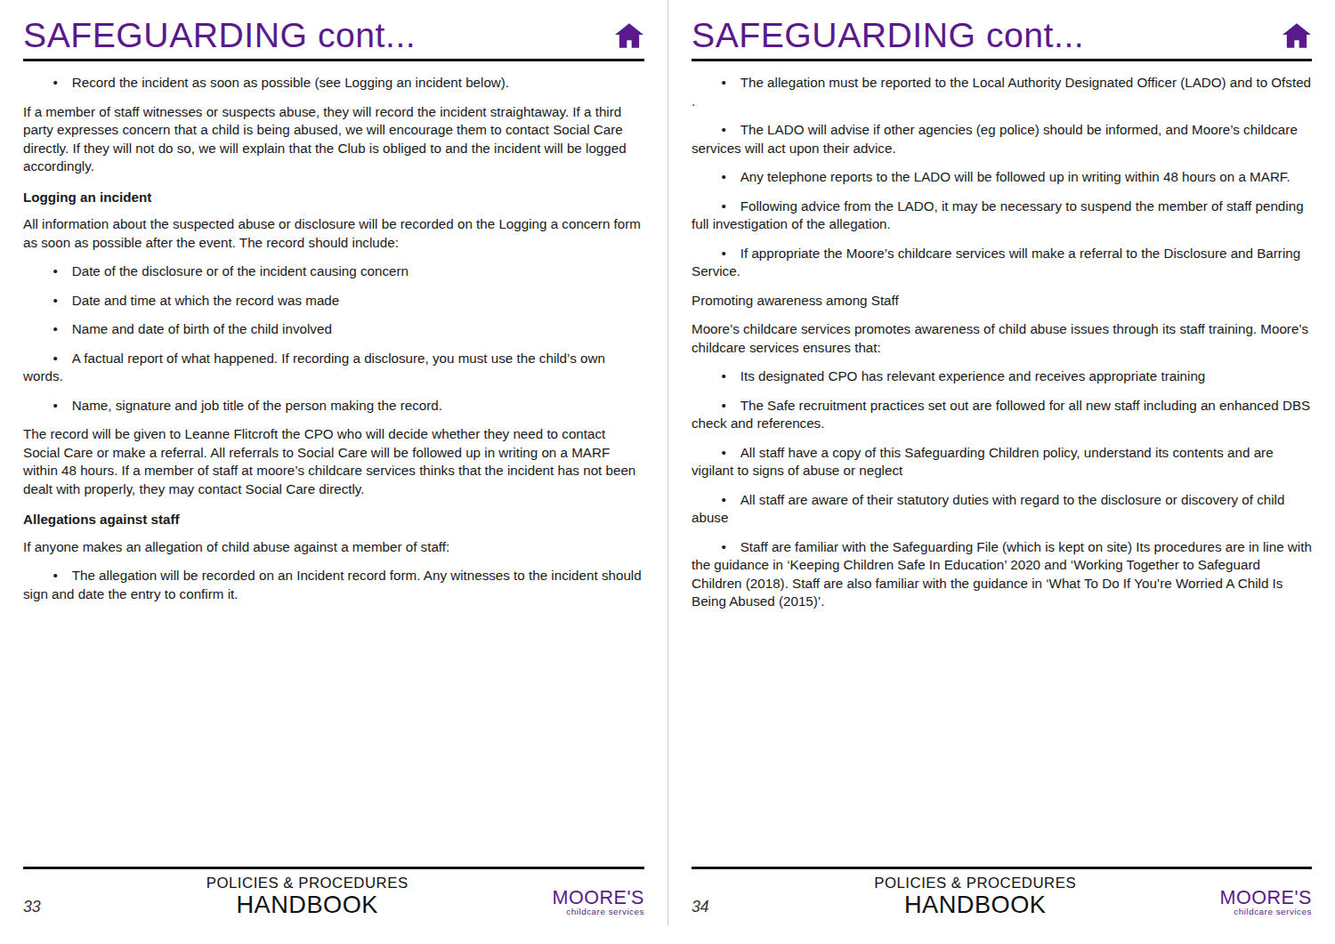Safeguarding cont...
•Record the incident as soon as possible (see Logging an incident below).
If a member of staff witnesses or suspects abuse, they will record the incident straightaway. If a third party expresses concern that a child is being abused, we will encourage them to contact Social Care directly. If they will not do so, we will explain that the Club is obliged to and the incident will be logged accordingly.
Logging an incident
All information about the suspected abuse or disclosure will be recorded on the Logging a concern form as soon as possible after the event. The record should include:
•Date of the disclosure or of the incident causing concern
•Date and time at which the record was made
•Name and date of birth of the child involved
•A factual report of what happened. If recording a disclosure, you must use the child’s own words.
•Name, signature and job title of the person making the record.
The record will be given to Leanne Flitcroft the CPO who will decide whether they need to contact Social Care or make a referral. All referrals to Social Care will be followed up in writing on a MARF within 48 hours. If a member of staff at moore’s childcare services thinks that the incident has not been dealt with properly, they may contact Social Care directly.
Allegations against staff
If anyone makes an allegation of child abuse against a member of staff:
•The allegation will be recorded on an Incident record form. Any witnesses to the incident should sign and date the entry to confirm it.
33
POLICIES & PROCEDURES
HANDBOOK
MOORE'S
childcare services
Safeguarding cont...
•The allegation must be reported to the Local Authority Designated Officer (LADO) and to Ofsted .
•The LADO will advise if other agencies (eg police) should be informed, and Moore’s childcare services will act upon their advice.
•Any telephone reports to the LADO will be followed up in writing within 48 hours on a MARF.
•Following advice from the LADO, it may be necessary to suspend the member of staff pending full investigation of the allegation.
•If appropriate the Moore’s childcare services will make a referral to the Disclosure and Barring Service.
Promoting awareness among Staff
Moore’s childcare services promotes awareness of child abuse issues through its staff training. Moore’s childcare services ensures that:
•Its designated CPO has relevant experience and receives appropriate training
•The Safe recruitment practices set out are followed for all new staff including an enhanced DBS check and references.
•All staff have a copy of this Safeguarding Children policy, understand its contents and are vigilant to signs of abuse or neglect
•All staff are aware of their statutory duties with regard to the disclosure or discovery of child abuse
•Staff are familiar with the Safeguarding File (which is kept on site) Its procedures are in line with the guidance in ‘Keeping Children Safe In Education’ 2020 and ‘Working Together to Safeguard Children (2018). Staff are also familiar with the guidance in ‘What To Do If You’re Worried A Child Is Being Abused (2015)’.
34
POLICIES & PROCEDURES
HANDBOOK
MOORE'S
childcare services